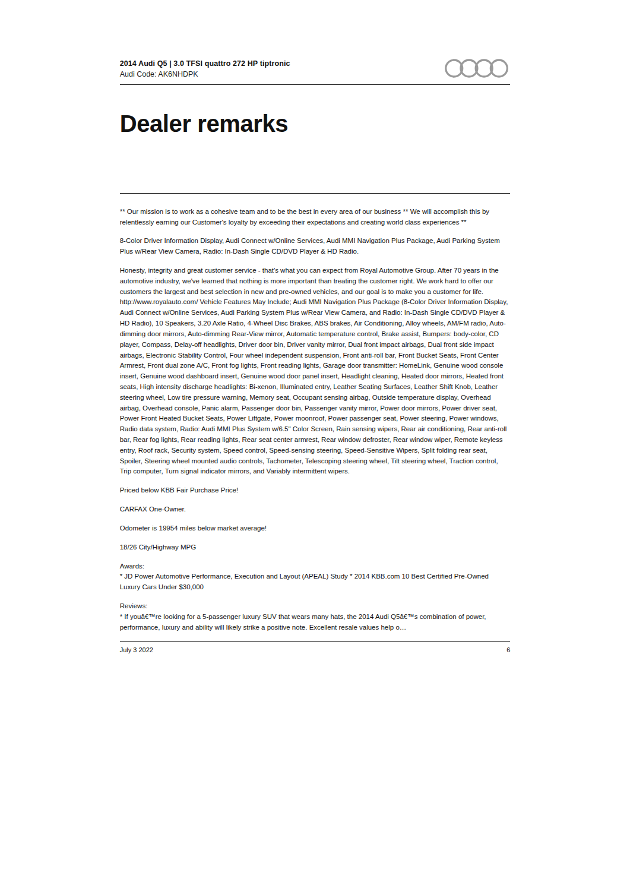2014 Audi Q5 | 3.0 TFSI quattro 272 HP tiptronic
Audi Code: AK6NHDPK
Dealer remarks
** Our mission is to work as a cohesive team and to be the best in every area of our business ** We will accomplish this by relentlessly earning our Customer's loyalty by exceeding their expectations and creating world class experiences **
8-Color Driver Information Display, Audi Connect w/Online Services, Audi MMI Navigation Plus Package, Audi Parking System Plus w/Rear View Camera, Radio: In-Dash Single CD/DVD Player & HD Radio.
Honesty, integrity and great customer service - that's what you can expect from Royal Automotive Group. After 70 years in the automotive industry, we've learned that nothing is more important than treating the customer right. We work hard to offer our customers the largest and best selection in new and pre-owned vehicles, and our goal is to make you a customer for life. http://www.royalauto.com/ Vehicle Features May Include; Audi MMI Navigation Plus Package (8-Color Driver Information Display, Audi Connect w/Online Services, Audi Parking System Plus w/Rear View Camera, and Radio: In-Dash Single CD/DVD Player & HD Radio), 10 Speakers, 3.20 Axle Ratio, 4-Wheel Disc Brakes, ABS brakes, Air Conditioning, Alloy wheels, AM/FM radio, Auto-dimming door mirrors, Auto-dimming Rear-View mirror, Automatic temperature control, Brake assist, Bumpers: body-color, CD player, Compass, Delay-off headlights, Driver door bin, Driver vanity mirror, Dual front impact airbags, Dual front side impact airbags, Electronic Stability Control, Four wheel independent suspension, Front anti-roll bar, Front Bucket Seats, Front Center Armrest, Front dual zone A/C, Front fog lights, Front reading lights, Garage door transmitter: HomeLink, Genuine wood console insert, Genuine wood dashboard insert, Genuine wood door panel insert, Headlight cleaning, Heated door mirrors, Heated front seats, High intensity discharge headlights: Bi-xenon, Illuminated entry, Leather Seating Surfaces, Leather Shift Knob, Leather steering wheel, Low tire pressure warning, Memory seat, Occupant sensing airbag, Outside temperature display, Overhead airbag, Overhead console, Panic alarm, Passenger door bin, Passenger vanity mirror, Power door mirrors, Power driver seat, Power Front Heated Bucket Seats, Power Liftgate, Power moonroof, Power passenger seat, Power steering, Power windows, Radio data system, Radio: Audi MMI Plus System w/6.5" Color Screen, Rain sensing wipers, Rear air conditioning, Rear anti-roll bar, Rear fog lights, Rear reading lights, Rear seat center armrest, Rear window defroster, Rear window wiper, Remote keyless entry, Roof rack, Security system, Speed control, Speed-sensing steering, Speed-Sensitive Wipers, Split folding rear seat, Spoiler, Steering wheel mounted audio controls, Tachometer, Telescoping steering wheel, Tilt steering wheel, Traction control, Trip computer, Turn signal indicator mirrors, and Variably intermittent wipers.
Priced below KBB Fair Purchase Price!
CARFAX One-Owner.
Odometer is 19954 miles below market average!
18/26 City/Highway MPG
Awards:
* JD Power Automotive Performance, Execution and Layout (APEAL) Study * 2014 KBB.com 10 Best Certified Pre-Owned Luxury Cars Under $30,000
Reviews:
* If youâ€™re looking for a 5-passenger luxury SUV that wears many hats, the 2014 Audi Q5â€™s combination of power, performance, luxury and ability will likely strike a positive note. Excellent resale values help o…
July 3 2022 6